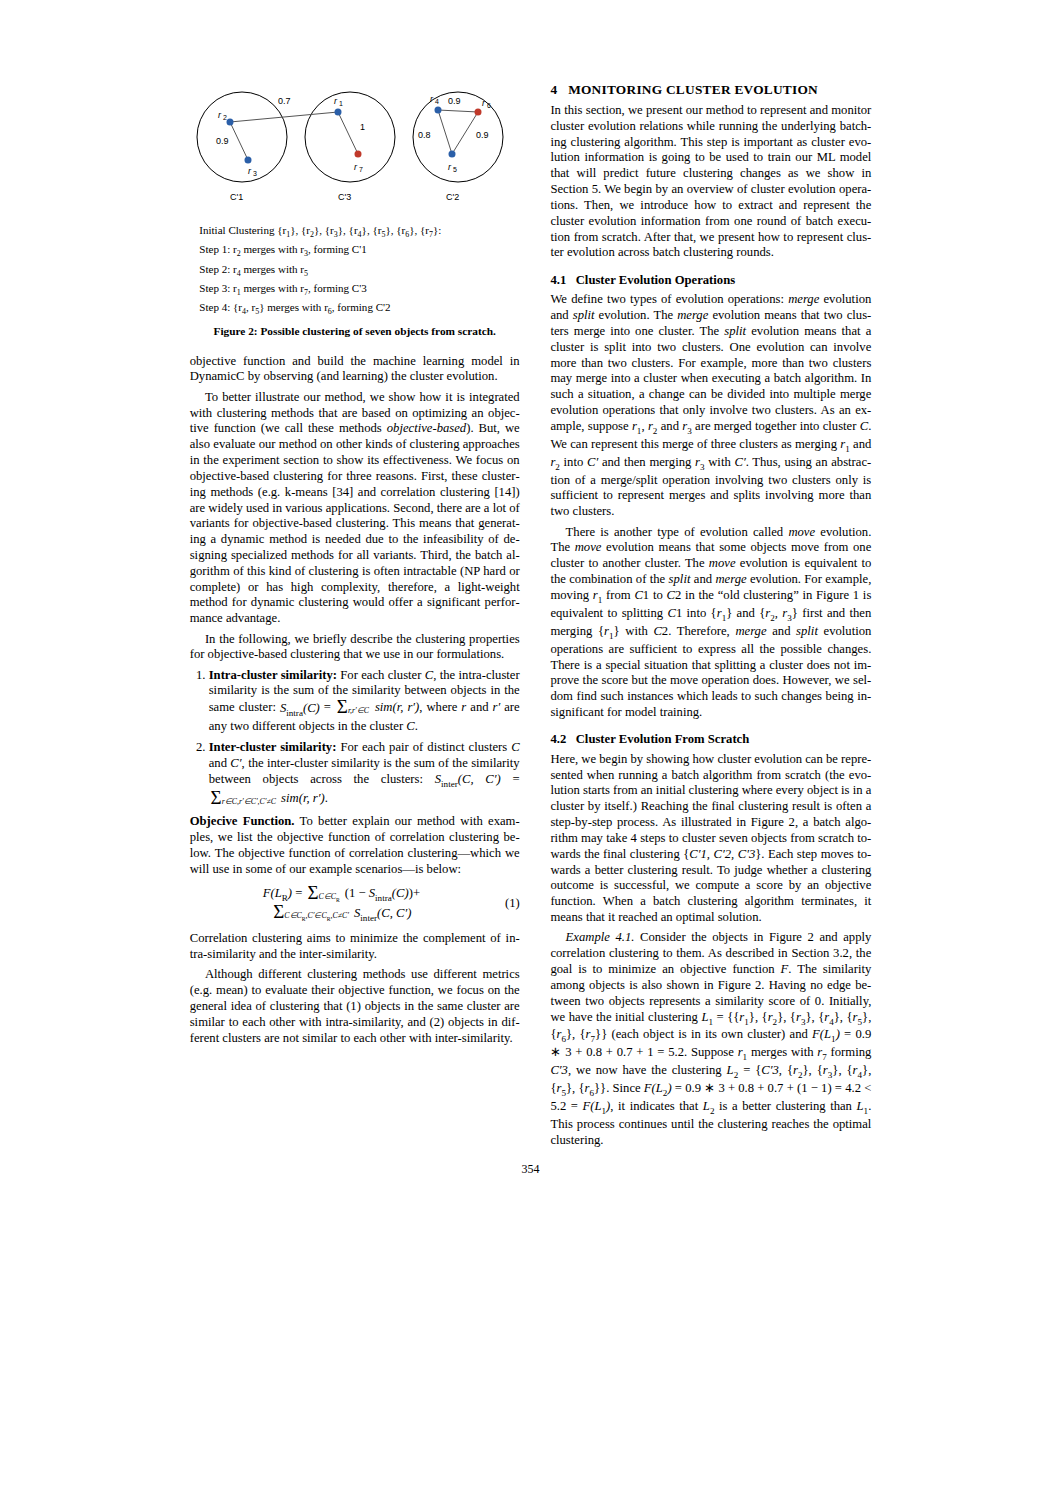0.7 0.9 1 0.9 0.8 0.9 r 2 r 3 r 1 r 7 r 4 r 6 r 5 C'1 C'3 C'2
Initial Clustering {r1}, {r2}, {r3}, {r4}, {r5}, {r6}, {r7}:
Step 1: r2 merges with r3, forming C'1
Step 2: r4 merges with r5
Step 3: r1 merges with r7, forming C'3
Step 4: {r4, r5} merges with r6, forming C'2
Figure 2: Possible clustering of seven objects from scratch.
objective function and build the machine learning model in DynamicC by observing (and learning) the cluster evolution.
To better illustrate our method, we show how it is integrated with clustering methods that are based on optimizing an objective function (we call these methods objective-based). But, we also evaluate our method on other kinds of clustering approaches in the experiment section to show its effectiveness. We focus on objective-based clustering for three reasons. First, these clustering methods (e.g. k-means [34] and correlation clustering [14]) are widely used in various applications. Second, there are a lot of variants for objective-based clustering. This means that generating a dynamic method is needed due to the infeasibility of designing specialized methods for all variants. Third, the batch algorithm of this kind of clustering is often intractable (NP hard or complete) or has high complexity, therefore, a light-weight method for dynamic clustering would offer a significant performance advantage.
In the following, we briefly describe the clustering properties for objective-based clustering that we use in our formulations.
Intra-cluster similarity: For each cluster C, the intra-cluster similarity is the sum of the similarity between objects in the same cluster: Sintra(C) = Σr,r′∈C sim(r, r′), where r and r′ are any two different objects in the cluster C.
Inter-cluster similarity: For each pair of distinct clusters C and C′, the inter-cluster similarity is the sum of the similarity between objects across the clusters: Sinter(C, C′) = Σr∈C,r′∈C′,C′≠C sim(r, r′).
Objecive Function. To better explain our method with examples, we list the objective function of correlation clustering below. The objective function of correlation clustering—which we will use in some of our example scenarios—is below:
F(LR) = ΣC∈CR (1 − Sintra(C))+
ΣC∈CR,C′∈CR,C≠C′ Sinter(C, C′)
(1)
Correlation clustering aims to minimize the complement of intra-similarity and the inter-similarity.
Although different clustering methods use different metrics (e.g. mean) to evaluate their objective function, we focus on the general idea of clustering that (1) objects in the same cluster are similar to each other with intra-similarity, and (2) objects in different clusters are not similar to each other with inter-similarity.
4 MONITORING CLUSTER EVOLUTION
In this section, we present our method to represent and monitor cluster evolution relations while running the underlying batching clustering algorithm. This step is important as cluster evolution information is going to be used to train our ML model that will predict future clustering changes as we show in Section 5. We begin by an overview of cluster evolution operations. Then, we introduce how to extract and represent the cluster evolution information from one round of batch execution from scratch. After that, we present how to represent cluster evolution across batch clustering rounds.
4.1 Cluster Evolution Operations
We define two types of evolution operations: merge evolution and split evolution. The merge evolution means that two clusters merge into one cluster. The split evolution means that a cluster is split into two clusters. One evolution can involve more than two clusters. For example, more than two clusters may merge into a cluster when executing a batch algorithm. In such a situation, a change can be divided into multiple merge evolution operations that only involve two clusters. As an example, suppose r1, r2 and r3 are merged together into cluster C. We can represent this merge of three clusters as merging r1 and r2 into C′ and then merging r3 with C′. Thus, using an abstraction of a merge/split operation involving two clusters only is sufficient to represent merges and splits involving more than two clusters.
There is another type of evolution called move evolution. The move evolution means that some objects move from one cluster to another cluster. The move evolution is equivalent to the combination of the split and merge evolution. For example, moving r1 from C1 to C2 in the “old clustering” in Figure 1 is equivalent to splitting C1 into {r1} and {r2, r3} first and then merging {r1} with C2. Therefore, merge and split evolution operations are sufficient to express all the possible changes. There is a special situation that splitting a cluster does not improve the score but the move operation does. However, we seldom find such instances which leads to such changes being insignificant for model training.
4.2 Cluster Evolution From Scratch
Here, we begin by showing how cluster evolution can be represented when running a batch algorithm from scratch (the evolution starts from an initial clustering where every object is in a cluster by itself.) Reaching the final clustering result is often a step-by-step process. As illustrated in Figure 2, a batch algorithm may take 4 steps to cluster seven objects from scratch towards the final clustering {C′1, C′2, C′3}. Each step moves towards a better clustering result. To judge whether a clustering outcome is successful, we compute a score by an objective function. When a batch clustering algorithm terminates, it means that it reached an optimal solution.
Example 4.1. Consider the objects in Figure 2 and apply correlation clustering to them. As described in Section 3.2, the goal is to minimize an objective function F. The similarity among objects is also shown in Figure 2. Having no edge between two objects represents a similarity score of 0. Initially, we have the initial clustering L1 = {{r1}, {r2}, {r3}, {r4}, {r5}, {r6}, {r7}} (each object is in its own cluster) and F(L1) = 0.9 ∗ 3 + 0.8 + 0.7 + 1 = 5.2. Suppose r1 merges with r7 forming C′3, we now have the clustering L2 = {C′3, {r2}, {r3}, {r4}, {r5}, {r6}}. Since F(L2) = 0.9 ∗ 3 + 0.8 + 0.7 + (1 − 1) = 4.2 < 5.2 = F(L1), it indicates that L2 is a better clustering than L1. This process continues until the clustering reaches the optimal clustering.
354